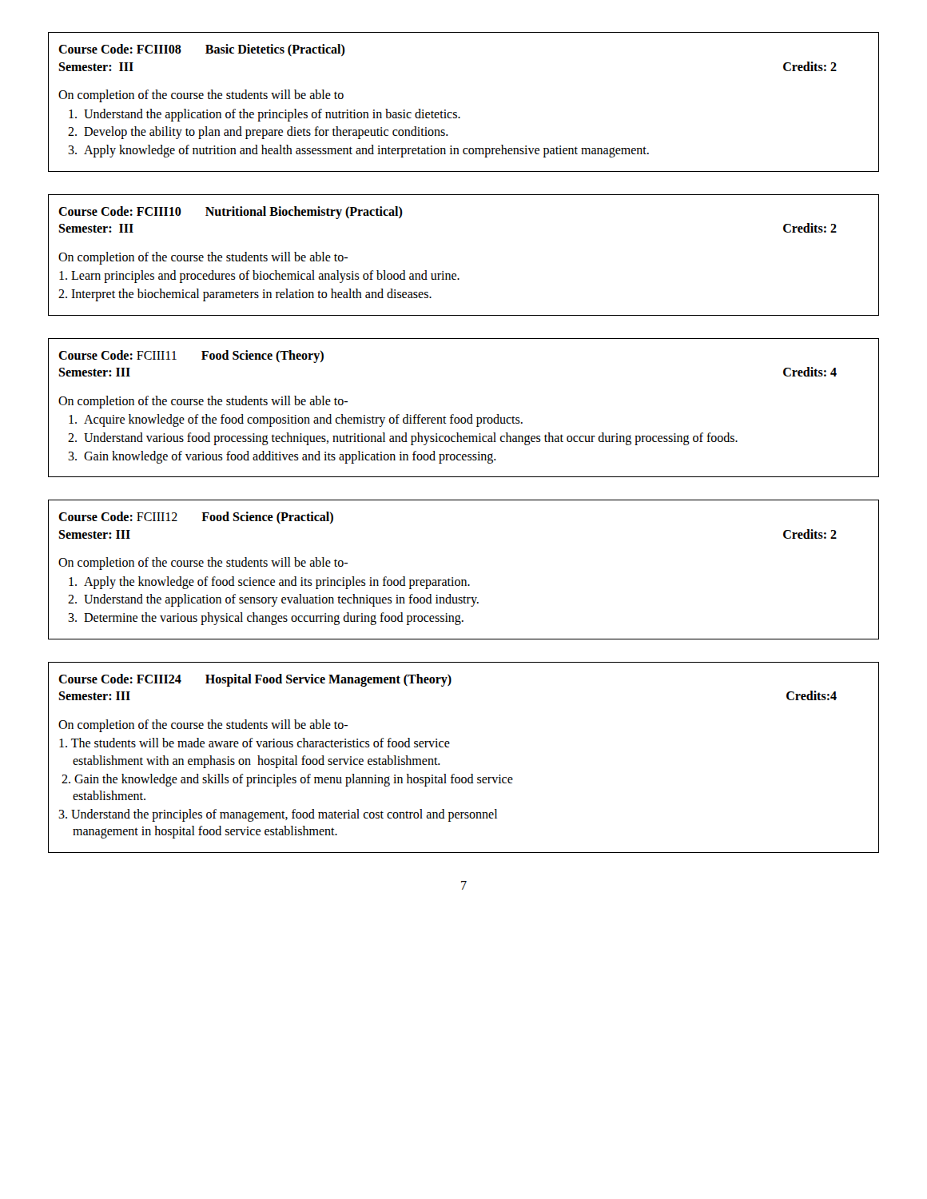Course Code: FCIII08 Basic Dietetics (Practical)
Semester: III Credits: 2
On completion of the course the students will be able to
Understand the application of the principles of nutrition in basic dietetics.
Develop the ability to plan and prepare diets for therapeutic conditions.
Apply knowledge of nutrition and health assessment and interpretation in comprehensive patient management.
Course Code: FCIII10 Nutritional Biochemistry (Practical)
Semester: III Credits: 2
On completion of the course the students will be able to-
1. Learn principles and procedures of biochemical analysis of blood and urine.
2. Interpret the biochemical parameters in relation to health and diseases.
Course Code: FCIII11 Food Science (Theory)
Semester: III Credits: 4
On completion of the course the students will be able to-
Acquire knowledge of the food composition and chemistry of different food products.
Understand various food processing techniques, nutritional and physicochemical changes that occur during processing of foods.
Gain knowledge of various food additives and its application in food processing.
Course Code: FCIII12 Food Science (Practical)
Semester: III Credits: 2
On completion of the course the students will be able to-
Apply the knowledge of food science and its principles in food preparation.
Understand the application of sensory evaluation techniques in food industry.
Determine the various physical changes occurring during food processing.
Course Code: FCIII24 Hospital Food Service Management (Theory)
Semester: III Credits:4
On completion of the course the students will be able to-
1. The students will be made aware of various characteristics of food serviceestablishment with an emphasis on hospital food service establishment.
2. Gain the knowledge and skills of principles of menu planning in hospital food serviceestablishment.
3. Understand the principles of management, food material cost control and personnelmanagement in hospital food service establishment.
7